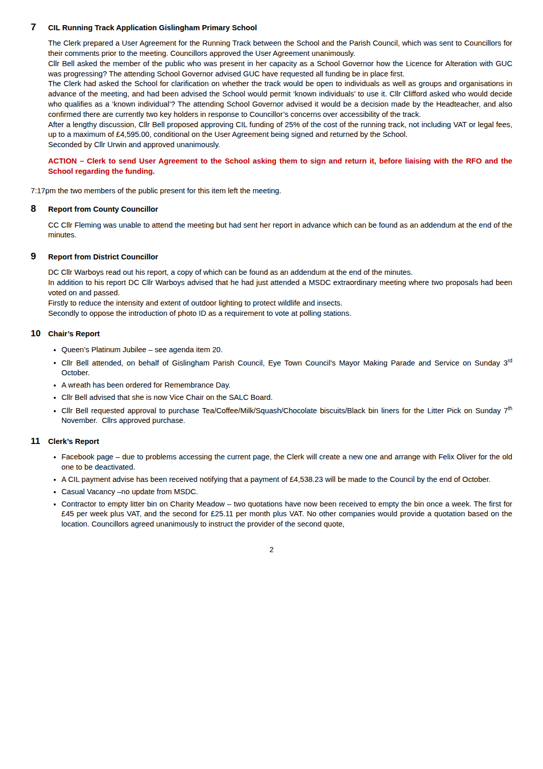7 CIL Running Track Application Gislingham Primary School
The Clerk prepared a User Agreement for the Running Track between the School and the Parish Council, which was sent to Councillors for their comments prior to the meeting. Councillors approved the User Agreement unanimously.
Cllr Bell asked the member of the public who was present in her capacity as a School Governor how the Licence for Alteration with GUC was progressing? The attending School Governor advised GUC have requested all funding be in place first.
The Clerk had asked the School for clarification on whether the track would be open to individuals as well as groups and organisations in advance of the meeting, and had been advised the School would permit ‘known individuals’ to use it. Cllr Clifford asked who would decide who qualifies as a ‘known individual’? The attending School Governor advised it would be a decision made by the Headteacher, and also confirmed there are currently two key holders in response to Councillor’s concerns over accessibility of the track.
After a lengthy discussion, Cllr Bell proposed approving CIL funding of 25% of the cost of the running track, not including VAT or legal fees, up to a maximum of £4,595.00, conditional on the User Agreement being signed and returned by the School.
Seconded by Cllr Urwin and approved unanimously.
ACTION – Clerk to send User Agreement to the School asking them to sign and return it, before liaising with the RFO and the School regarding the funding.
7:17pm the two members of the public present for this item left the meeting.
8 Report from County Councillor
CC Cllr Fleming was unable to attend the meeting but had sent her report in advance which can be found as an addendum at the end of the minutes.
9 Report from District Councillor
DC Cllr Warboys read out his report, a copy of which can be found as an addendum at the end of the minutes.
In addition to his report DC Cllr Warboys advised that he had just attended a MSDC extraordinary meeting where two proposals had been voted on and passed.
Firstly to reduce the intensity and extent of outdoor lighting to protect wildlife and insects.
Secondly to oppose the introduction of photo ID as a requirement to vote at polling stations.
10 Chair’s Report
Queen’s Platinum Jubilee – see agenda item 20.
Cllr Bell attended, on behalf of Gislingham Parish Council, Eye Town Council’s Mayor Making Parade and Service on Sunday 3rd October.
A wreath has been ordered for Remembrance Day.
Cllr Bell advised that she is now Vice Chair on the SALC Board.
Cllr Bell requested approval to purchase Tea/Coffee/Milk/Squash/Chocolate biscuits/Black bin liners for the Litter Pick on Sunday 7th November. Cllrs approved purchase.
11 Clerk’s Report
Facebook page – due to problems accessing the current page, the Clerk will create a new one and arrange with Felix Oliver for the old one to be deactivated.
A CIL payment advise has been received notifying that a payment of £4,538.23 will be made to the Council by the end of October.
Casual Vacancy –no update from MSDC.
Contractor to empty litter bin on Charity Meadow – two quotations have now been received to empty the bin once a week. The first for £45 per week plus VAT, and the second for £25.11 per month plus VAT. No other companies would provide a quotation based on the location. Councillors agreed unanimously to instruct the provider of the second quote,
2